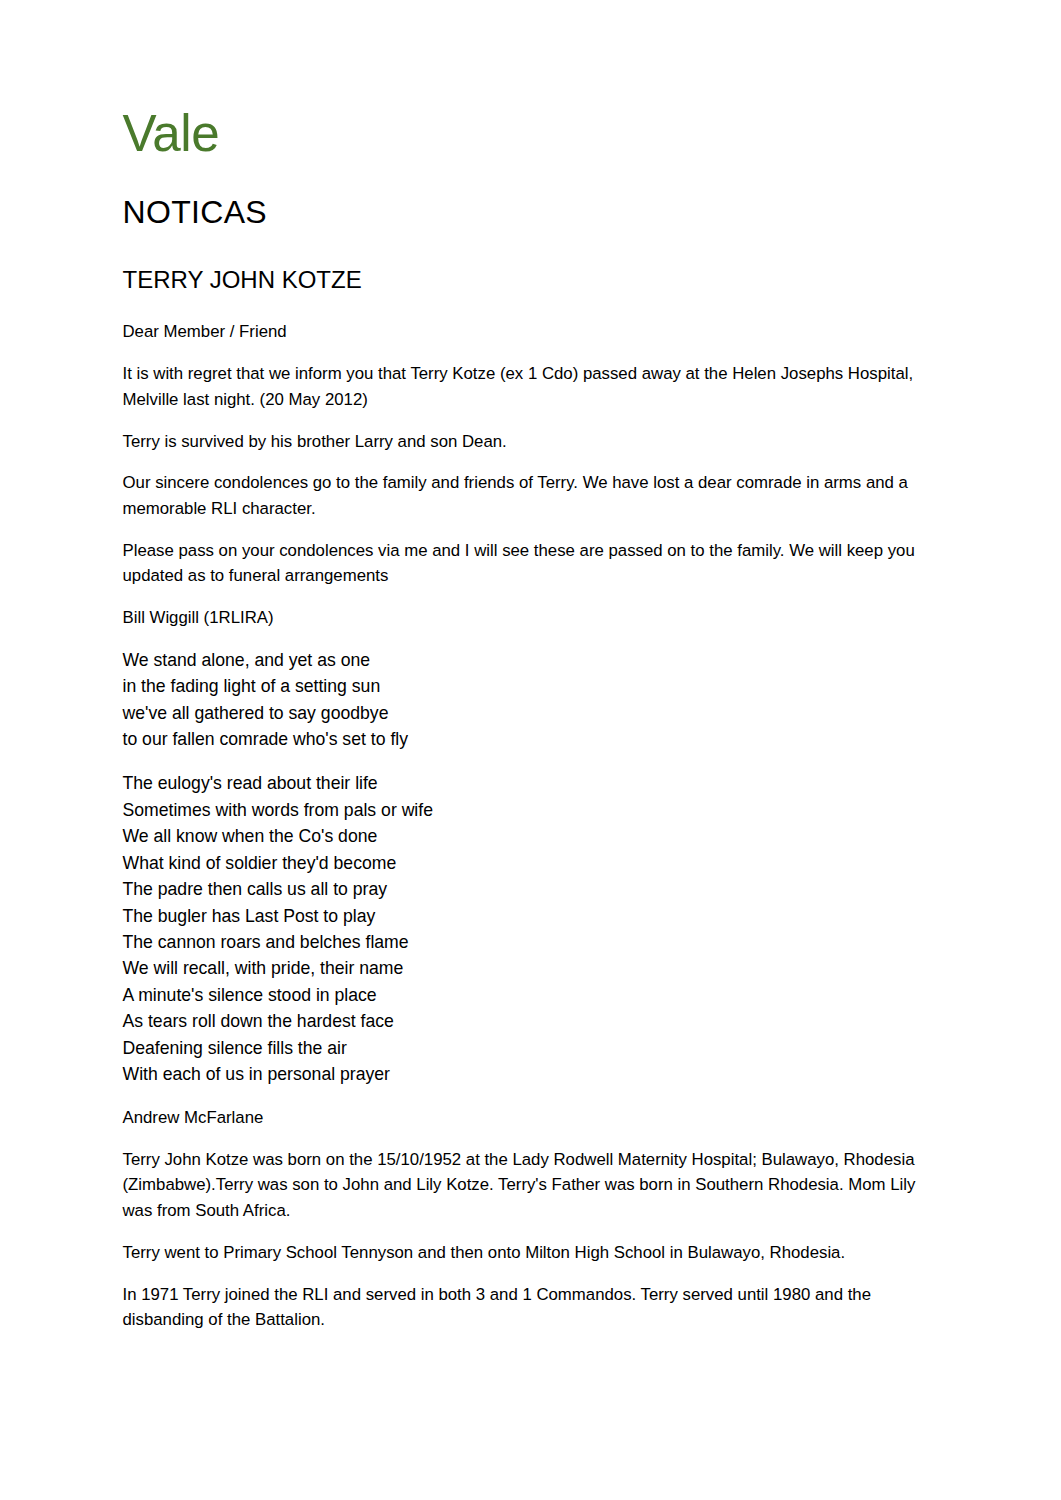Vale
NOTICAS
TERRY JOHN KOTZE
Dear Member / Friend
It is with regret that we inform you that Terry Kotze (ex 1 Cdo) passed away at the Helen Josephs Hospital, Melville last night. (20 May 2012)
Terry is survived by his brother Larry and son Dean.
Our sincere condolences go to the family and friends of Terry. We have lost a dear comrade in arms and a memorable RLI character.
Please pass on your condolences via me and I will see these are passed on to the family. We will keep you updated as to funeral arrangements
Bill Wiggill (1RLIRA)
We stand alone, and yet as one
in the fading light of a setting sun
we've all gathered to say goodbye
to our fallen comrade who's set to fly
The eulogy's read about their life
Sometimes with words from pals or wife
We all know when the Co's done
What kind of soldier they'd become
The padre then calls us all to pray
The bugler has Last Post to play
The cannon roars and belches flame
We will recall, with pride, their name
A minute's silence stood in place
As tears roll down the hardest face
Deafening silence fills the air
With each of us in personal prayer
Andrew McFarlane
Terry John Kotze was born on the 15/10/1952 at the Lady Rodwell Maternity Hospital; Bulawayo, Rhodesia (Zimbabwe).Terry was son to John and Lily Kotze. Terry's Father was born in Southern Rhodesia. Mom Lily was from South Africa.
Terry went to Primary School Tennyson and then onto Milton High School in Bulawayo, Rhodesia.
In 1971 Terry joined the RLI and served in both 3 and 1 Commandos. Terry served until 1980 and the disbanding of the Battalion.